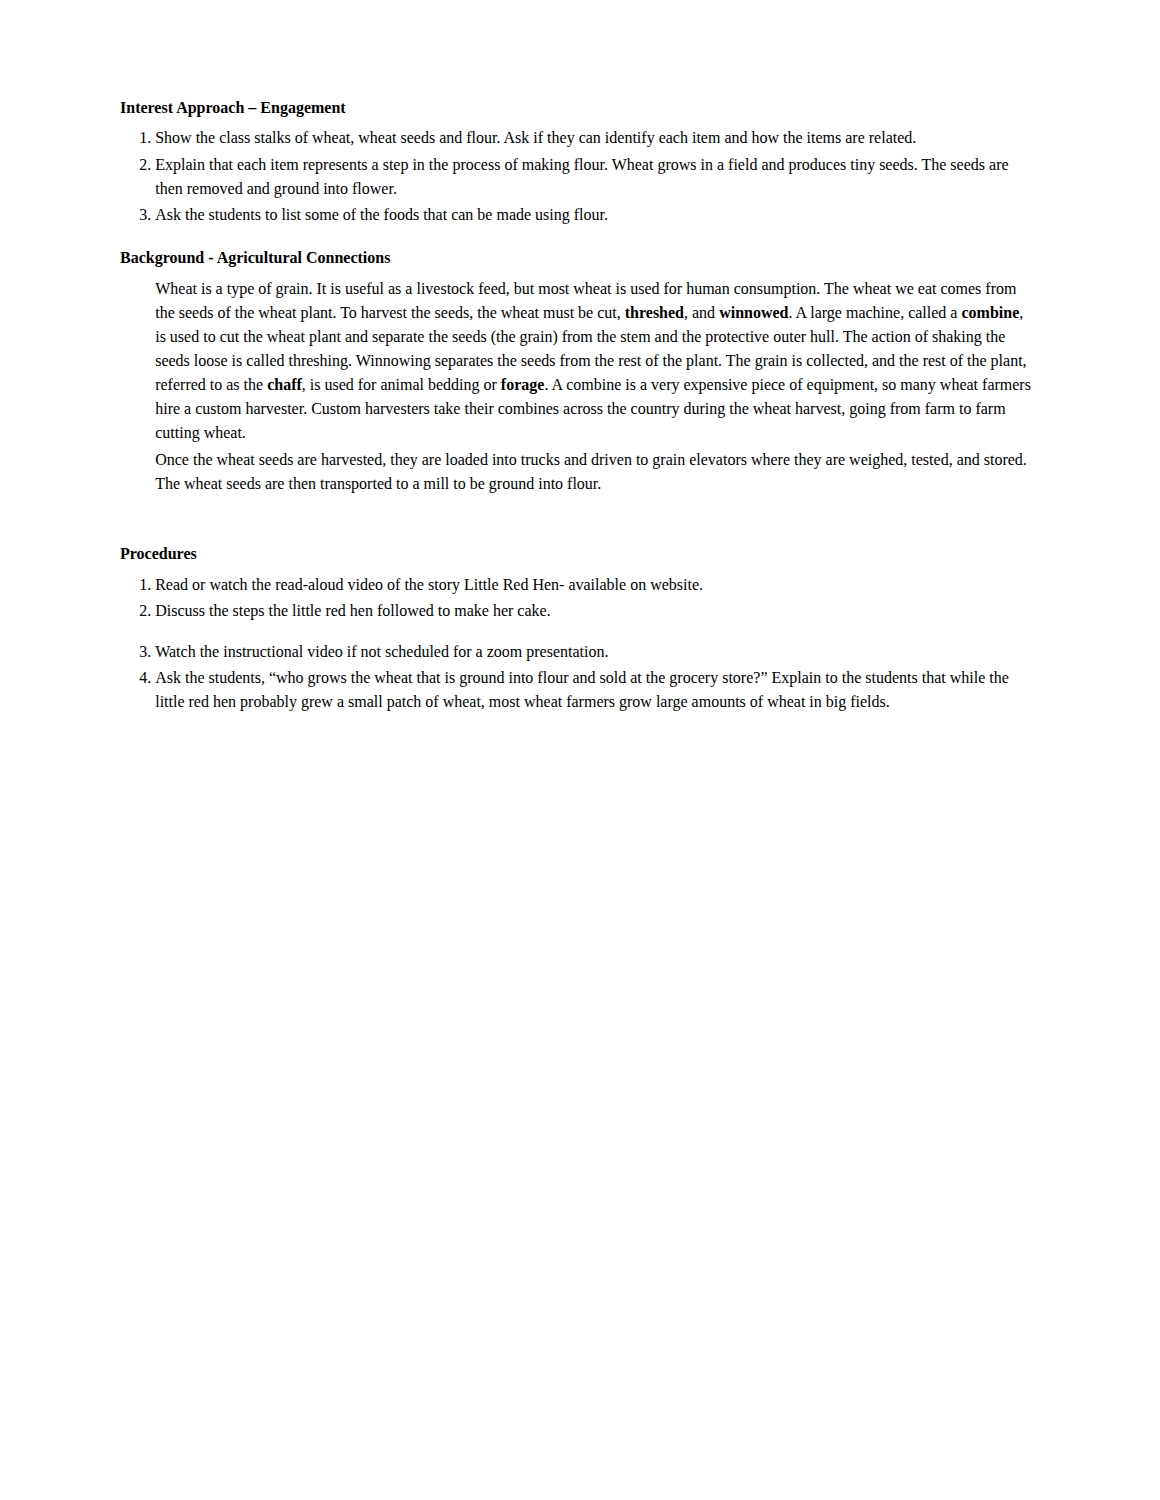Interest Approach – Engagement
Show the class stalks of wheat, wheat seeds and flour. Ask if they can identify each item and how the items are related.
Explain that each item represents a step in the process of making flour. Wheat grows in a field and produces tiny seeds. The seeds are then removed and ground into flower.
Ask the students to list some of the foods that can be made using flour.
Background - Agricultural Connections
Wheat is a type of grain. It is useful as a livestock feed, but most wheat is used for human consumption. The wheat we eat comes from the seeds of the wheat plant. To harvest the seeds, the wheat must be cut, threshed, and winnowed. A large machine, called a combine, is used to cut the wheat plant and separate the seeds (the grain) from the stem and the protective outer hull. The action of shaking the seeds loose is called threshing. Winnowing separates the seeds from the rest of the plant. The grain is collected, and the rest of the plant, referred to as the chaff, is used for animal bedding or forage. A combine is a very expensive piece of equipment, so many wheat farmers hire a custom harvester. Custom harvesters take their combines across the country during the wheat harvest, going from farm to farm cutting wheat.
Once the wheat seeds are harvested, they are loaded into trucks and driven to grain elevators where they are weighed, tested, and stored. The wheat seeds are then transported to a mill to be ground into flour.
Procedures
Read or watch the read-aloud video of the story Little Red Hen- available on website.
Discuss the steps the little red hen followed to make her cake.
Watch the instructional video if not scheduled for a zoom presentation.
Ask the students, “who grows the wheat that is ground into flour and sold at the grocery store?” Explain to the students that while the little red hen probably grew a small patch of wheat, most wheat farmers grow large amounts of wheat in big fields.